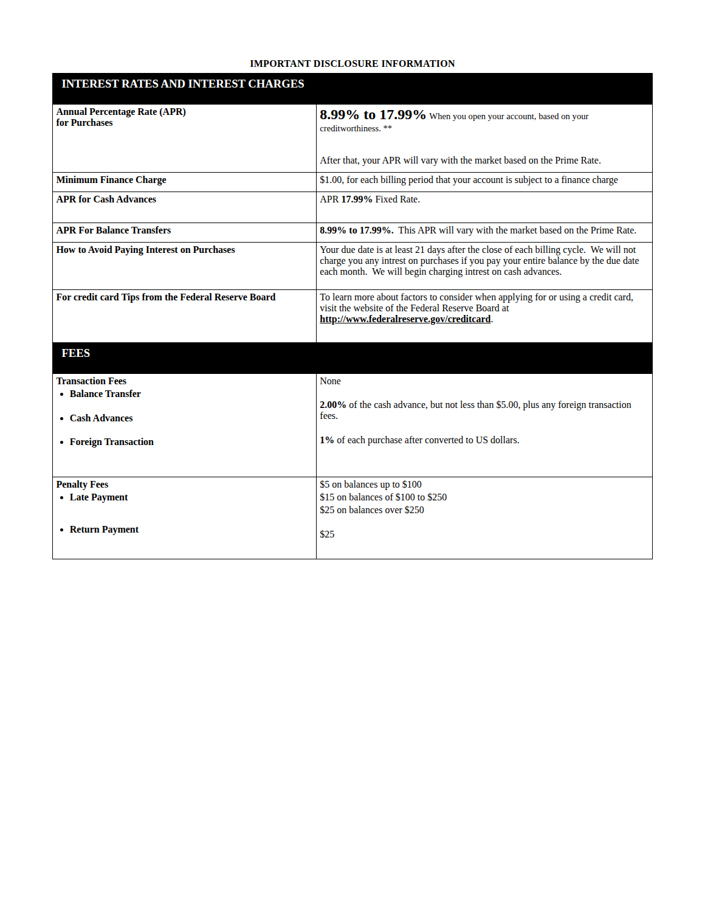IMPORTANT DISCLOSURE INFORMATION
| INTEREST RATES AND INTEREST CHARGES |
| Annual Percentage Rate (APR) for Purchases | 8.99% to 17.99% When you open your account, based on your creditworthiness. ** After that, your APR will vary with the market based on the Prime Rate. |
| Minimum Finance Charge | $1.00, for each billing period that your account is subject to a finance charge |
| APR for Cash Advances | APR 17.99% Fixed Rate. |
| APR For Balance Transfers | 8.99% to 17.99%. This APR will vary with the market based on the Prime Rate. |
| How to Avoid Paying Interest on Purchases | Your due date is at least 21 days after the close of each billing cycle. We will not charge you any intrest on purchases if you pay your entire balance by the due date each month. We will begin charging intrest on cash advances. |
| For credit card Tips from the Federal Reserve Board | To learn more about factors to consider when applying for or using a credit card, visit the website of the Federal Reserve Board at http://www.federalreserve.gov/creditcard . |
| FEES |
| Transaction Fees Balance Transfer Cash Advances Foreign Transaction | None 2.00% of the cash advance, but not less than $5.00, plus any foreign transaction fees. 1% of each purchase after converted to US dollars. |
| Penalty Fees Late Payment Return Payment | $5 on balances up to $100 $15 on balances of $100 to $250 $25 on balances over $250 $25 |